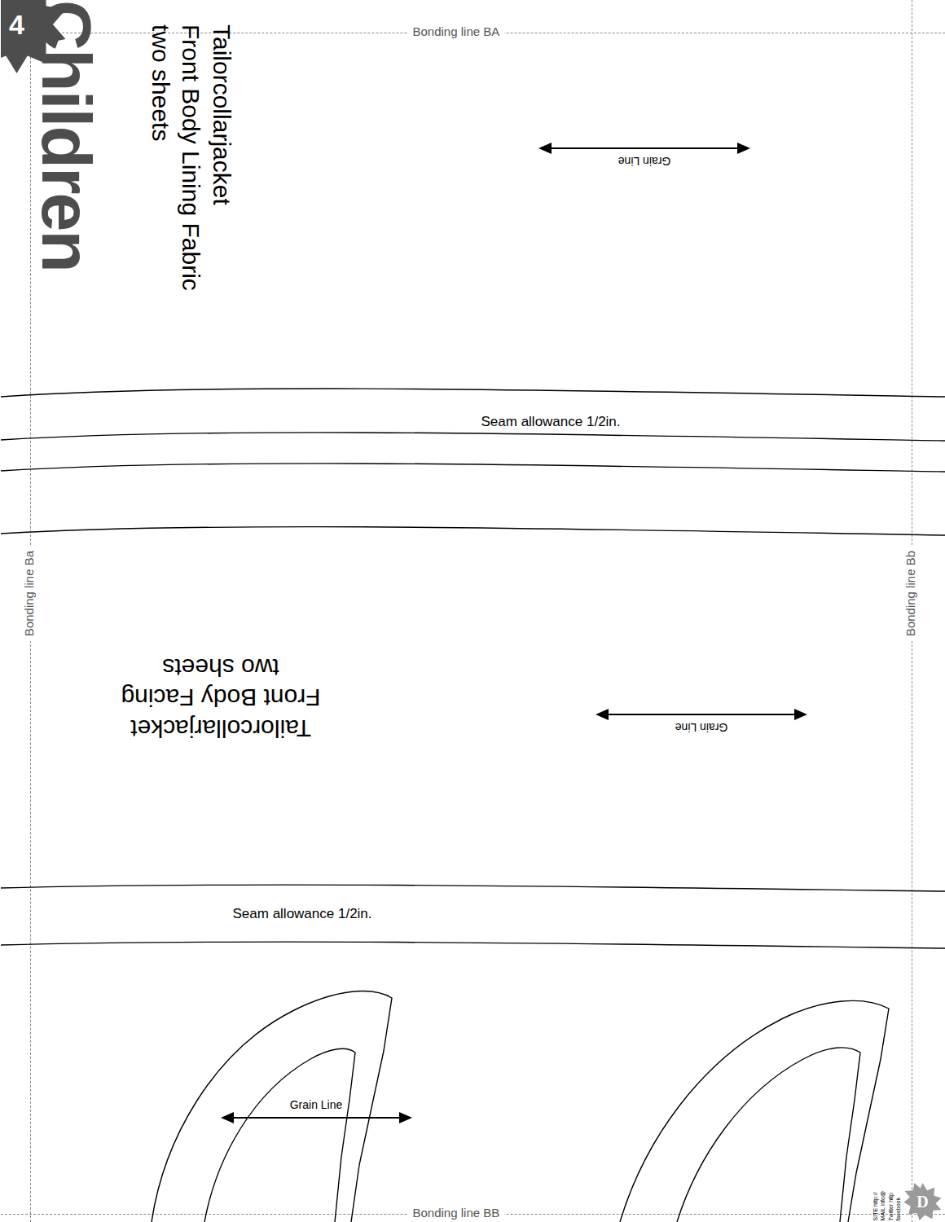Bonding line BA
Bonding line BB
Bonding line Ba
Bonding line Bb
4
Children
Tailorcollarjacket
Front Body Lining Fabric
two sheets
Grain Line
Seam allowance 1/2in.
Tailorcollarjacket
Front Body Facing
two sheets
Grain Line
Seam allowance 1/2in.
Grain Line
SITE http://
MAIL info@
Twitter http
facebook
D